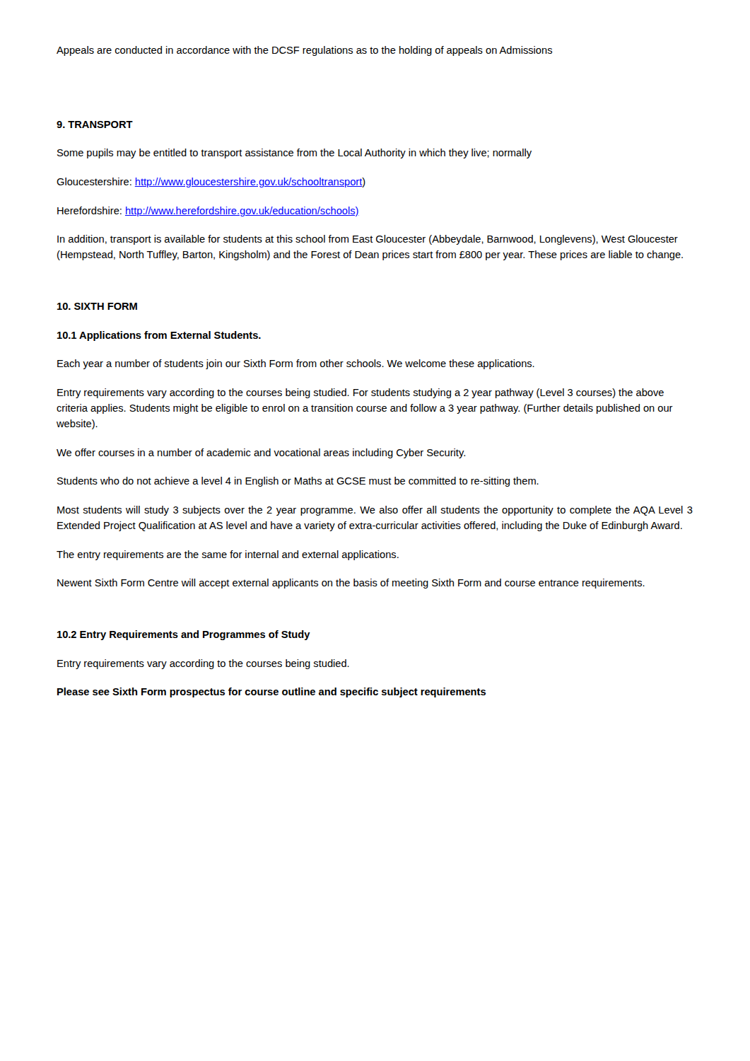Appeals are conducted in accordance with the DCSF regulations as to the holding of appeals on Admissions
9. TRANSPORT
Some pupils may be entitled to transport assistance from the Local Authority in which they live; normally
Gloucestershire: http://www.gloucestershire.gov.uk/schooltransport)
Herefordshire: http://www.herefordshire.gov.uk/education/schools)
In addition, transport is available for students at this school from East Gloucester (Abbeydale, Barnwood, Longlevens), West Gloucester (Hempstead, North Tuffley, Barton, Kingsholm) and the Forest of Dean prices start from £800 per year. These prices are liable to change.
10. SIXTH FORM
10.1 Applications from External Students.
Each year a number of students join our Sixth Form from other schools. We welcome these applications.
Entry requirements vary according to the courses being studied. For students studying a 2 year pathway (Level 3 courses) the above criteria applies. Students might be eligible to enrol on a transition course and follow a 3 year pathway. (Further details published on our website).
We offer courses in a number of academic and vocational areas including Cyber Security.
Students who do not achieve a level 4 in English or Maths at GCSE must be committed to re-sitting them.
Most students will study 3 subjects over the 2 year programme. We also offer all students the opportunity to complete the AQA Level 3 Extended Project Qualification at AS level and have a variety of extra-curricular activities offered, including the Duke of Edinburgh Award.
The entry requirements are the same for internal and external applications.
Newent Sixth Form Centre will accept external applicants on the basis of meeting Sixth Form and course entrance requirements.
10.2 Entry Requirements and Programmes of Study
Entry requirements vary according to the courses being studied.
Please see Sixth Form prospectus for course outline and specific subject requirements